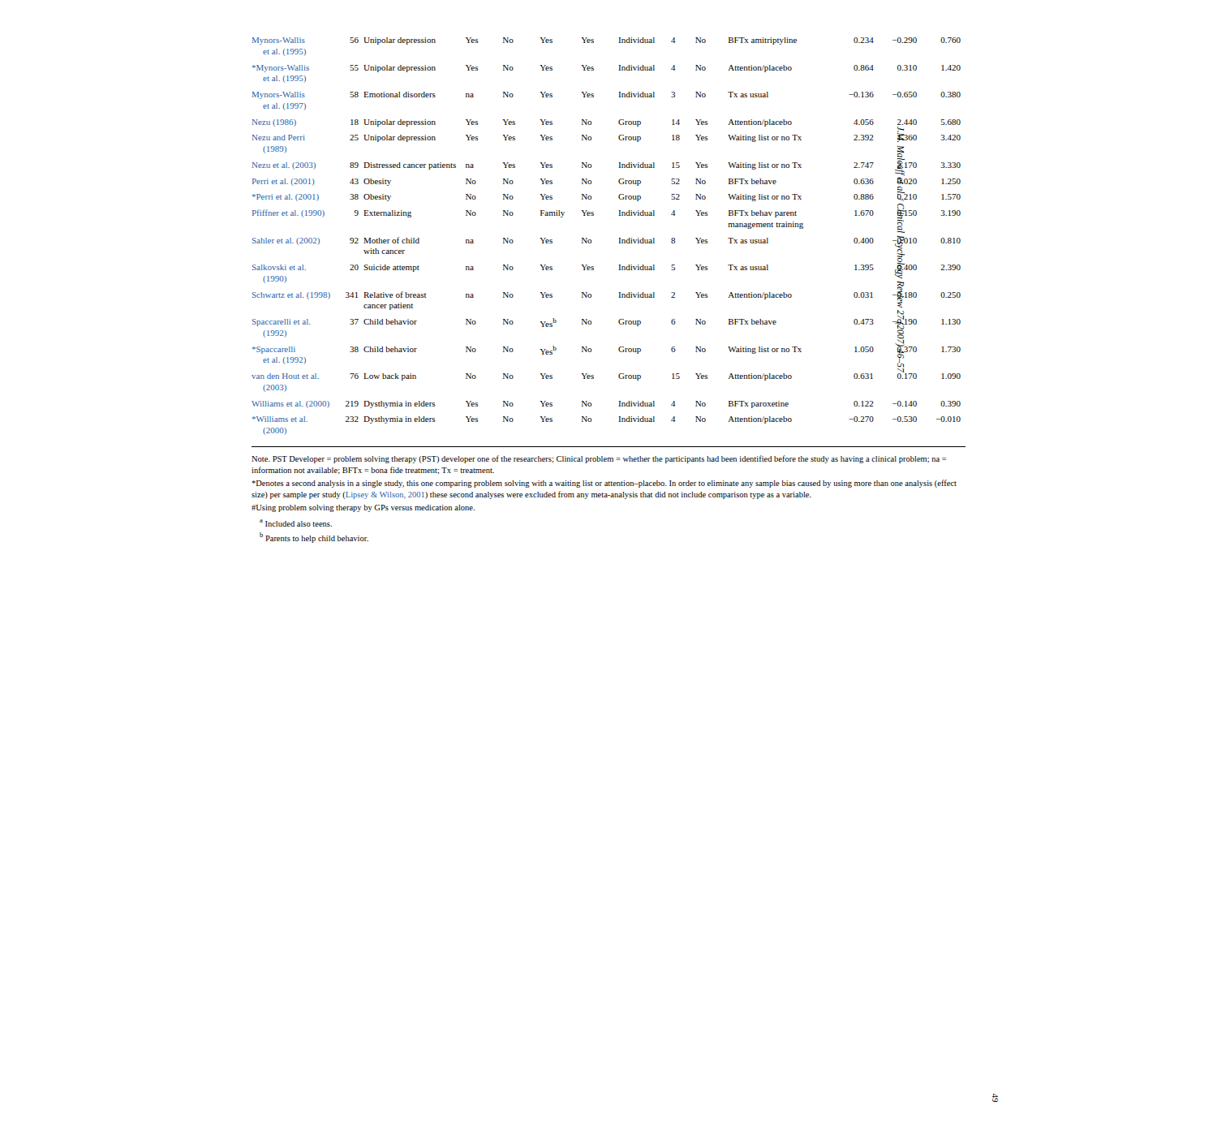J.M. Malouff et al. / Clinical Psychology Review 27 (2007) 46–57
49
| Mynors-Wallis et al. (1995) | 56 | Unipolar depression | Yes | No | Yes | Yes | Individual | 4 | No | BFTx amitriptyline | 0.234 | −0.290 | 0.760 |
| *Mynors-Wallis et al. (1995) | 55 | Unipolar depression | Yes | No | Yes | Yes | Individual | 4 | No | Attention/placebo | 0.864 | 0.310 | 1.420 |
| Mynors-Wallis et al. (1997) | 58 | Emotional disorders | na | No | Yes | Yes | Individual | 3 | No | Tx as usual | −0.136 | −0.650 | 0.380 |
| Nezu (1986) | 18 | Unipolar depression | Yes | Yes | Yes | No | Group | 14 | Yes | Attention/placebo | 4.056 | 2.440 | 5.680 |
| Nezu and Perri (1989) | 25 | Unipolar depression | Yes | Yes | Yes | No | Group | 18 | Yes | Waiting list or no Tx | 2.392 | 1.360 | 3.420 |
| Nezu et al. (2003) | 89 | Distressed cancer patients | na | Yes | Yes | No | Individual | 15 | Yes | Waiting list or no Tx | 2.747 | 2.170 | 3.330 |
| Perri et al. (2001) | 43 | Obesity | No | No | Yes | No | Group | 52 | No | BFTx behave | 0.636 | 0.020 | 1.250 |
| *Perri et al. (2001) | 38 | Obesity | No | No | Yes | No | Group | 52 | No | Waiting list or no Tx | 0.886 | 0.210 | 1.570 |
| Pfiffner et al. (1990) | 9 | Externalizing | No | No | Family | Yes | Individual | 4 | Yes | BFTx behav parent management training | 1.670 | 0.150 | 3.190 |
| Sahler et al. (2002) | 92 | Mother of child with cancer | na | No | Yes | No | Individual | 8 | Yes | Tx as usual | 0.400 | −0.010 | 0.810 |
| Salkovski et al. (1990) | 20 | Suicide attempt | na | No | Yes | Yes | Individual | 5 | Yes | Tx as usual | 1.395 | 0.400 | 2.390 |
| Schwartz et al. (1998) | 341 | Relative of breast cancer patient | na | No | Yes | No | Individual | 2 | Yes | Attention/placebo | 0.031 | −0.180 | 0.250 |
| Spaccarelli et al. (1992) | 37 | Child behavior | No | No | Yes b | No | Group | 6 | No | BFTx behave | 0.473 | −0.190 | 1.130 |
| *Spaccarelli et al. (1992) | 38 | Child behavior | No | No | Yes b | No | Group | 6 | No | Waiting list or no Tx | 1.050 | 0.370 | 1.730 |
| van den Hout et al. (2003) | 76 | Low back pain | No | No | Yes | Yes | Group | 15 | Yes | Attention/placebo | 0.631 | 0.170 | 1.090 |
| Williams et al. (2000) | 219 | Dysthymia in elders | Yes | No | Yes | No | Individual | 4 | No | BFTx paroxetine | 0.122 | −0.140 | 0.390 |
| *Williams et al. (2000) | 232 | Dysthymia in elders | Yes | No | Yes | No | Individual | 4 | No | Attention/placebo | −0.270 | −0.530 | −0.010 |
Note. PST Developer = problem solving therapy (PST) developer one of the researchers; Clinical problem = whether the participants had been identified before the study as having a clinical problem; na = information not available; BFTx = bona fide treatment; Tx = treatment.
*Denotes a second analysis in a single study, this one comparing problem solving with a waiting list or attention–placebo. In order to eliminate any sample bias caused by using more than one analysis (effect size) per sample per study (Lipsey & Wilson, 2001) these second analyses were excluded from any meta-analysis that did not include comparison type as a variable.
#Using problem solving therapy by GPs versus medication alone.
a Included also teens.
b Parents to help child behavior.